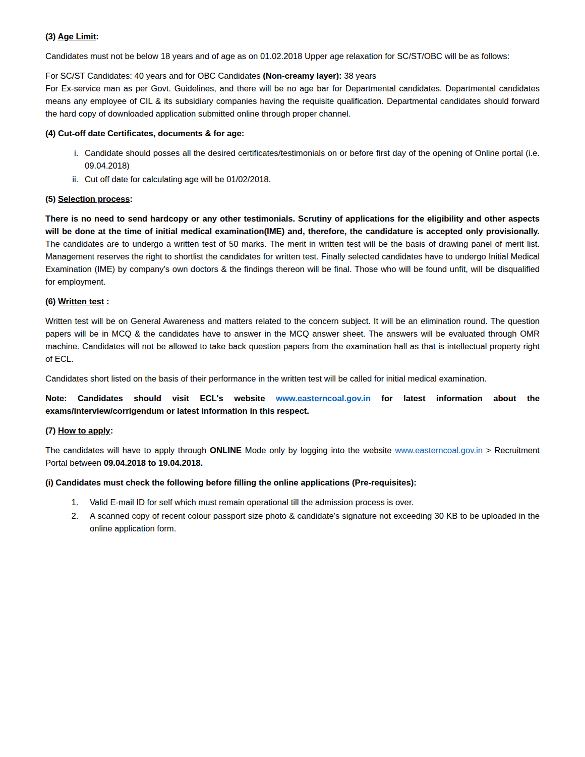(3) Age Limit:
Candidates must not be below 18 years and of age as on 01.02.2018 Upper age relaxation for SC/ST/OBC will be as follows:
For SC/ST Candidates: 40 years and for OBC Candidates (Non-creamy layer): 38 years
For Ex-service man as per Govt. Guidelines, and there will be no age bar for Departmental candidates. Departmental candidates means any employee of CIL & its subsidiary companies having the requisite qualification. Departmental candidates should forward the hard copy of downloaded application submitted online through proper channel.
(4) Cut-off date Certificates, documents & for age:
Candidate should posses all the desired certificates/testimonials on or before first day of the opening of Online portal (i.e. 09.04.2018)
Cut off date for calculating age will be 01/02/2018.
(5) Selection process:
There is no need to send hardcopy or any other testimonials. Scrutiny of applications for the eligibility and other aspects will be done at the time of initial medical examination(IME) and, therefore, the candidature is accepted only provisionally. The candidates are to undergo a written test of 50 marks. The merit in written test will be the basis of drawing panel of merit list. Management reserves the right to shortlist the candidates for written test. Finally selected candidates have to undergo Initial Medical Examination (IME) by company's own doctors & the findings thereon will be final. Those who will be found unfit, will be disqualified for employment.
(6) Written test :
Written test will be on General Awareness and matters related to the concern subject. It will be an elimination round. The question papers will be in MCQ & the candidates have to answer in the MCQ answer sheet. The answers will be evaluated through OMR machine. Candidates will not be allowed to take back question papers from the examination hall as that is intellectual property right of ECL.
Candidates short listed on the basis of their performance in the written test will be called for initial medical examination.
Note: Candidates should visit ECL's website www.easterncoal.gov.in for latest information about the exams/interview/corrigendum or latest information in this respect.
(7) How to apply:
The candidates will have to apply through ONLINE Mode only by logging into the website www.easterncoal.gov.in > Recruitment Portal between 09.04.2018 to 19.04.2018.
(i) Candidates must check the following before filling the online applications (Pre-requisites):
Valid E-mail ID for self which must remain operational till the admission process is over.
A scanned copy of recent colour passport size photo & candidate's signature not exceeding 30 KB to be uploaded in the online application form.